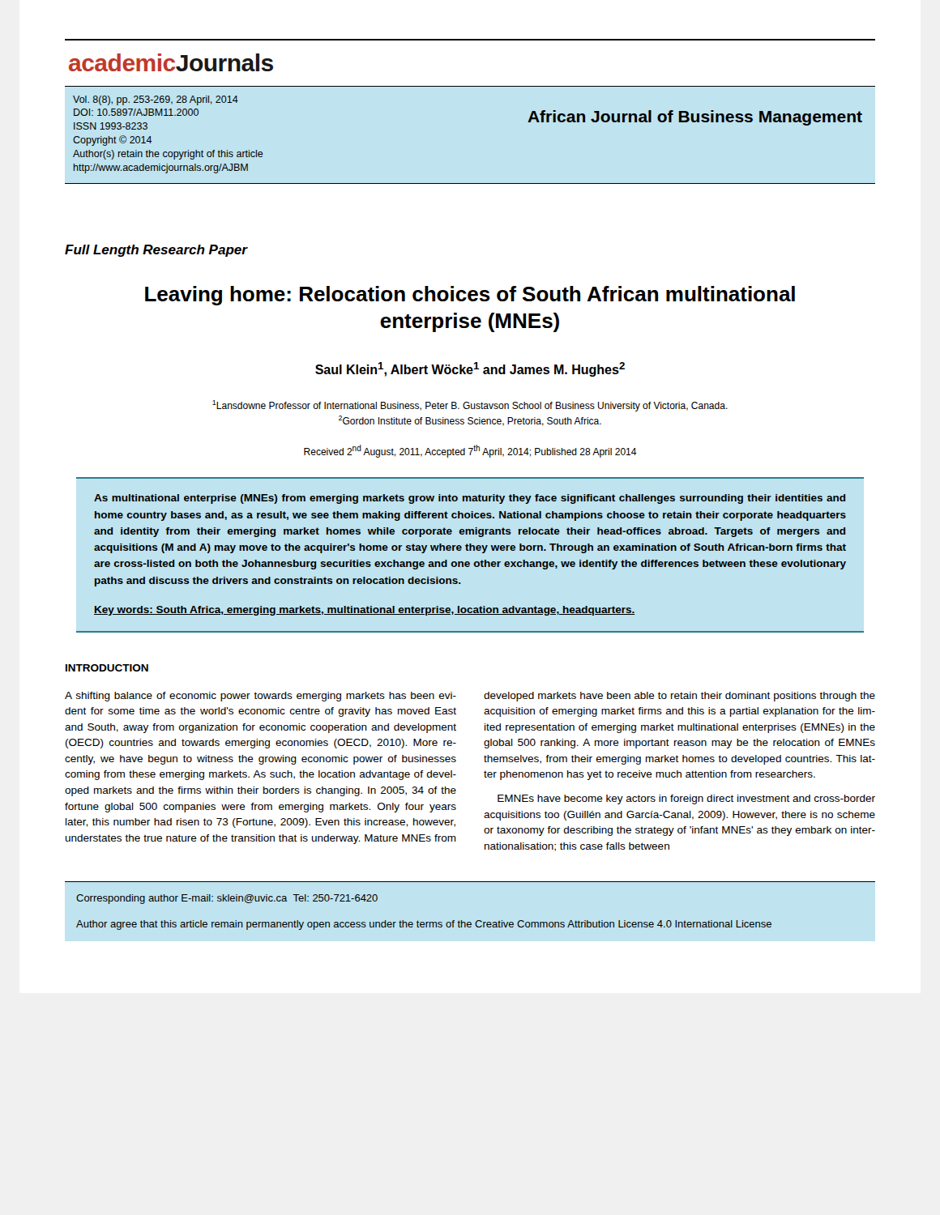academic Journals
Vol. 8(8), pp. 253-269, 28 April, 2014
DOI: 10.5897/AJBM11.2000
ISSN 1993-8233
Copyright © 2014
Author(s) retain the copyright of this article
http://www.academicjournals.org/AJBM
African Journal of Business Management
Full Length Research Paper
Leaving home: Relocation choices of South African multinational enterprise (MNEs)
Saul Klein1, Albert Wöcke1 and James M. Hughes2
1Lansdowne Professor of International Business, Peter B. Gustavson School of Business University of Victoria, Canada.
2Gordon Institute of Business Science, Pretoria, South Africa.
Received 2nd August, 2011, Accepted 7th April, 2014; Published 28 April 2014
As multinational enterprise (MNEs) from emerging markets grow into maturity they face significant challenges surrounding their identities and home country bases and, as a result, we see them making different choices. National champions choose to retain their corporate headquarters and identity from their emerging market homes while corporate emigrants relocate their head-offices abroad. Targets of mergers and acquisitions (M and A) may move to the acquirer's home or stay where they were born. Through an examination of South African-born firms that are cross-listed on both the Johannesburg securities exchange and one other exchange, we identify the differences between these evolutionary paths and discuss the drivers and constraints on relocation decisions.
Key words: South Africa, emerging markets, multinational enterprise, location advantage, headquarters.
INTRODUCTION
A shifting balance of economic power towards emerging markets has been evident for some time as the world's economic centre of gravity has moved East and South, away from organization for economic cooperation and development (OECD) countries and towards emerging economies (OECD, 2010). More recently, we have begun to witness the growing economic power of businesses coming from these emerging markets. As such, the location advantage of developed markets and the firms within their borders is changing. In 2005, 34 of the fortune global 500 companies were from emerging markets. Only four years later, this number had risen to 73 (Fortune, 2009). Even this increase, however, understates the true nature of the transition that is underway. Mature MNEs from developed markets have been able to retain their dominant positions through the acquisition of emerging market firms and this is a partial explanation for the limited representation of emerging market multinational enterprises (EMNEs) in the global 500 ranking. A more important reason may be the relocation of EMNEs themselves, from their emerging market homes to developed countries. This latter phenomenon has yet to receive much attention from researchers.
EMNEs have become key actors in foreign direct investment and cross-border acquisitions too (Guillén and García-Canal, 2009). However, there is no scheme or taxonomy for describing the strategy of 'infant MNEs' as they embark on internationalisation; this case falls between
Corresponding author E-mail: sklein@uvic.ca Tel: 250-721-6420
Author agree that this article remain permanently open access under the terms of the Creative Commons Attribution License 4.0 International License